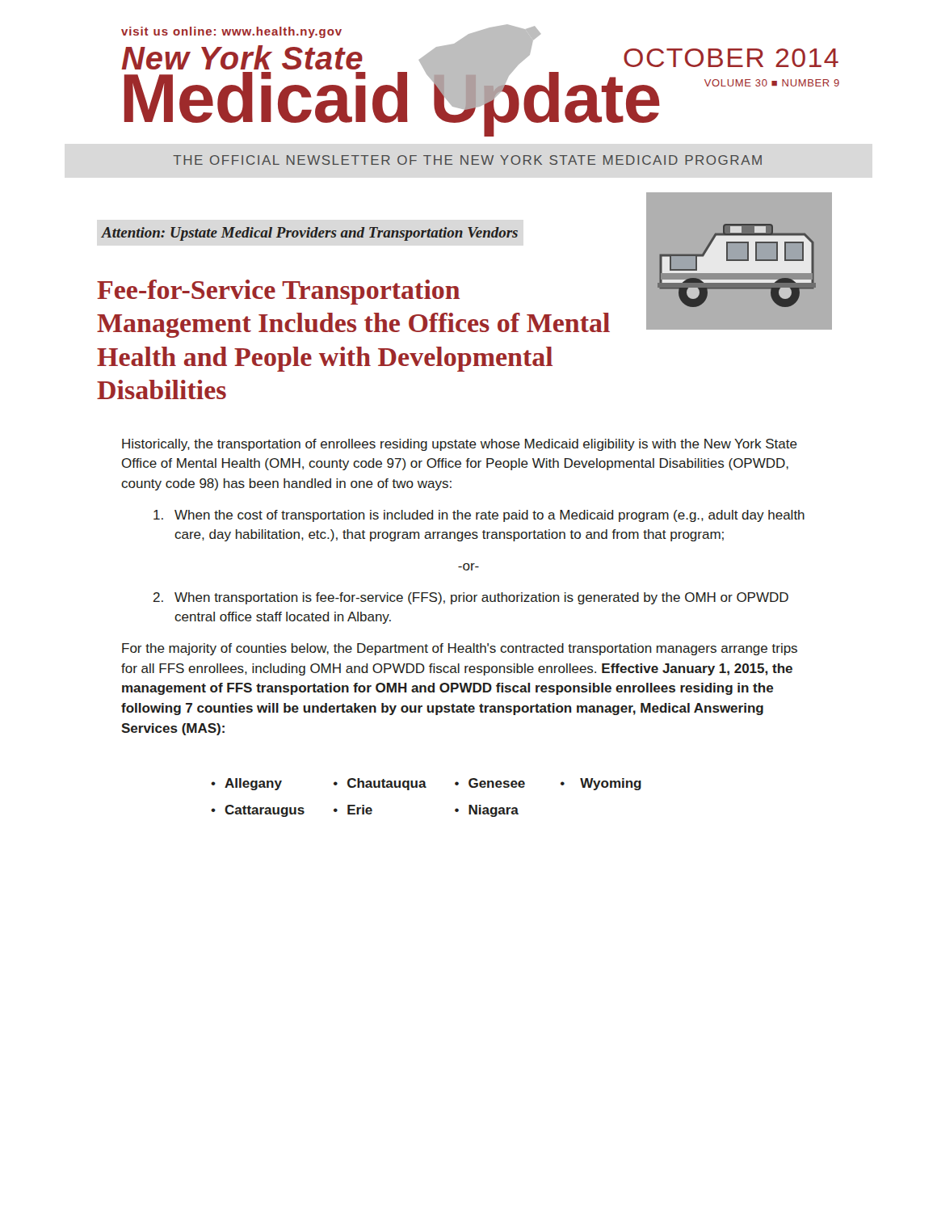OCTOBER 2014
VOLUME 30 ■ NUMBER 9
visit us online: www.health.ny.gov
New York State
Medicaid Update
THE OFFICIAL NEWSLETTER OF THE NEW YORK STATE MEDICAID PROGRAM
Attention: Upstate Medical Providers and Transportation Vendors
Fee-for-Service Transportation Management Includes the Offices of Mental Health and People with Developmental Disabilities
Historically, the transportation of enrollees residing upstate whose Medicaid eligibility is with the New York State Office of Mental Health (OMH, county code 97) or Office for People With Developmental Disabilities (OPWDD, county code 98) has been handled in one of two ways:
When the cost of transportation is included in the rate paid to a Medicaid program (e.g., adult day health care, day habilitation, etc.), that program arranges transportation to and from that program;
-or-
When transportation is fee-for-service (FFS), prior authorization is generated by the OMH or OPWDD central office staff located in Albany.
For the majority of counties below, the Department of Health's contracted transportation managers arrange trips for all FFS enrollees, including OMH and OPWDD fiscal responsible enrollees. Effective January 1, 2015, the management of FFS transportation for OMH and OPWDD fiscal responsible enrollees residing in the following 7 counties will be undertaken by our upstate transportation manager, Medical Answering Services (MAS):
| • | Allegany | • | Chautauqua | • | Genesee | • | Wyoming |
| • | Cattaraugus | • | Erie | • | Niagara | | |